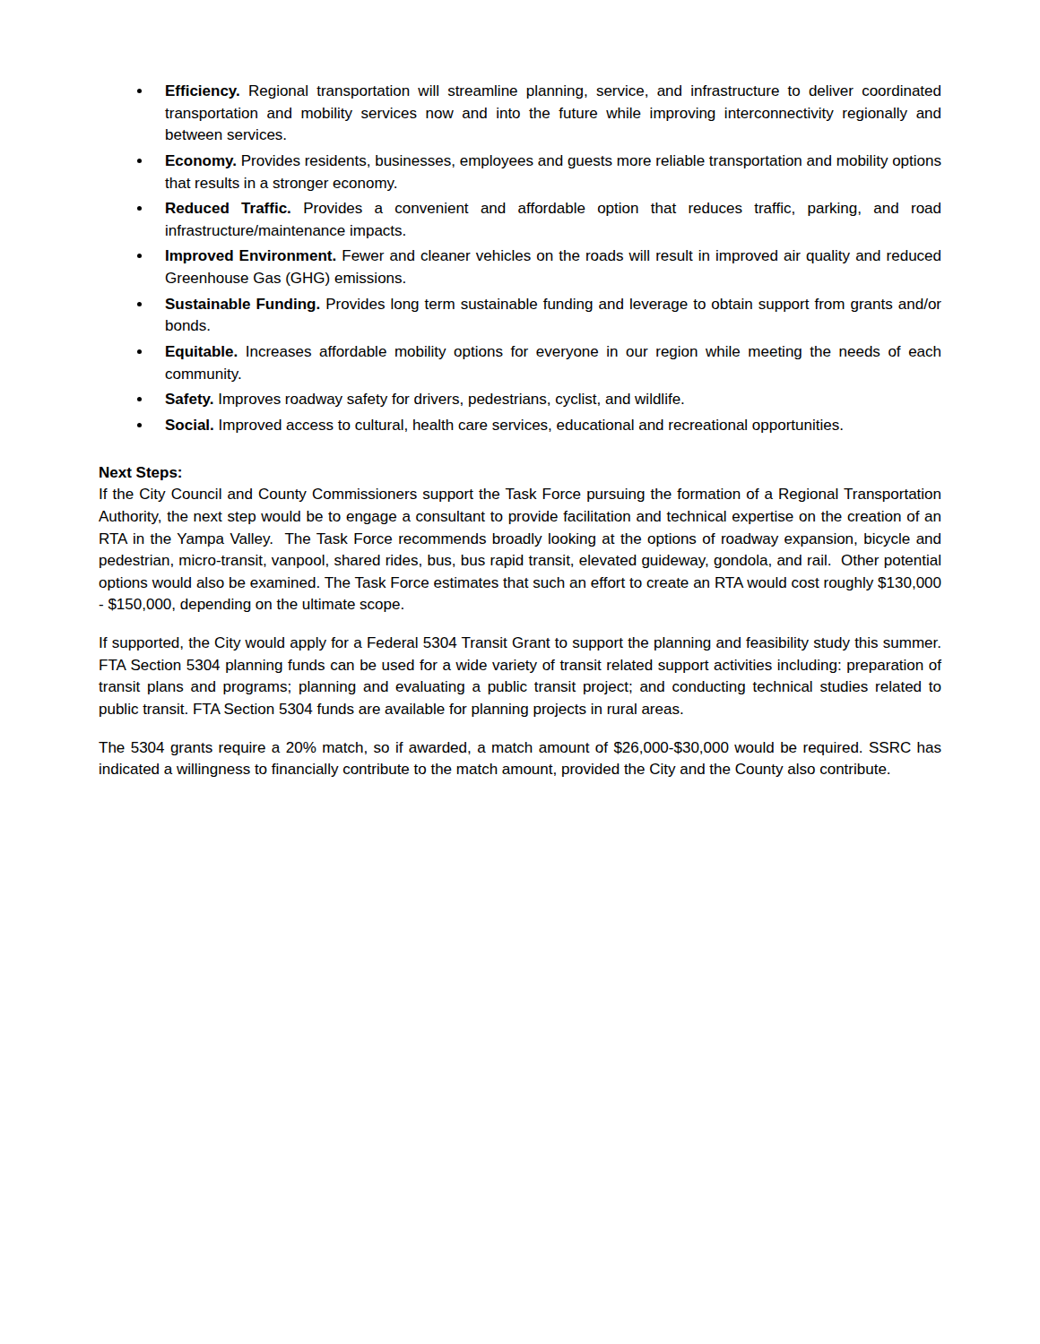Efficiency. Regional transportation will streamline planning, service, and infrastructure to deliver coordinated transportation and mobility services now and into the future while improving interconnectivity regionally and between services.
Economy. Provides residents, businesses, employees and guests more reliable transportation and mobility options that results in a stronger economy.
Reduced Traffic. Provides a convenient and affordable option that reduces traffic, parking, and road infrastructure/maintenance impacts.
Improved Environment. Fewer and cleaner vehicles on the roads will result in improved air quality and reduced Greenhouse Gas (GHG) emissions.
Sustainable Funding. Provides long term sustainable funding and leverage to obtain support from grants and/or bonds.
Equitable. Increases affordable mobility options for everyone in our region while meeting the needs of each community.
Safety. Improves roadway safety for drivers, pedestrians, cyclist, and wildlife.
Social. Improved access to cultural, health care services, educational and recreational opportunities.
Next Steps:
If the City Council and County Commissioners support the Task Force pursuing the formation of a Regional Transportation Authority, the next step would be to engage a consultant to provide facilitation and technical expertise on the creation of an RTA in the Yampa Valley. The Task Force recommends broadly looking at the options of roadway expansion, bicycle and pedestrian, micro-transit, vanpool, shared rides, bus, bus rapid transit, elevated guideway, gondola, and rail. Other potential options would also be examined. The Task Force estimates that such an effort to create an RTA would cost roughly $130,000 - $150,000, depending on the ultimate scope.
If supported, the City would apply for a Federal 5304 Transit Grant to support the planning and feasibility study this summer. FTA Section 5304 planning funds can be used for a wide variety of transit related support activities including: preparation of transit plans and programs; planning and evaluating a public transit project; and conducting technical studies related to public transit. FTA Section 5304 funds are available for planning projects in rural areas.
The 5304 grants require a 20% match, so if awarded, a match amount of $26,000-$30,000 would be required. SSRC has indicated a willingness to financially contribute to the match amount, provided the City and the County also contribute.